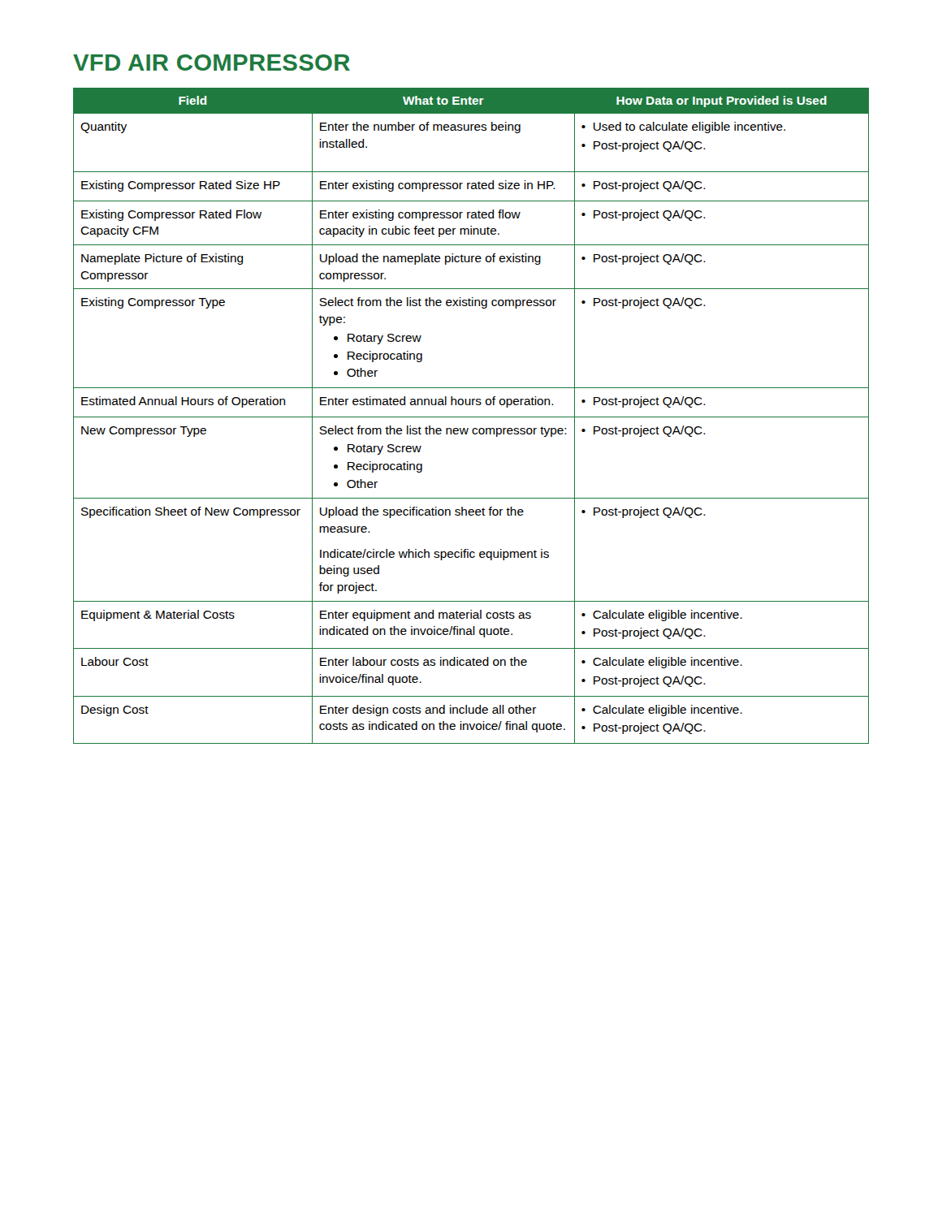VFD AIR COMPRESSOR
| Field | What to Enter | How Data or Input Provided is Used |
| --- | --- | --- |
| Quantity | Enter the number of measures being installed. | Used to calculate eligible incentive. Post-project QA/QC. |
| Existing Compressor Rated Size HP | Enter existing compressor rated size in HP. | Post-project QA/QC. |
| Existing Compressor Rated Flow Capacity CFM | Enter existing compressor rated flow capacity in cubic feet per minute. | Post-project QA/QC. |
| Nameplate Picture of Existing Compressor | Upload the nameplate picture of existing compressor. | Post-project QA/QC. |
| Existing Compressor Type | Select from the list the existing compressor type: Rotary Screw Reciprocating Other | Post-project QA/QC. |
| Estimated Annual Hours of Operation | Enter estimated annual hours of operation. | Post-project QA/QC. |
| New Compressor Type | Select from the list the new compressor type: Rotary Screw Reciprocating Other | Post-project QA/QC. |
| Specification Sheet of New Compressor | Upload the specification sheet for the measure. Indicate/circle which specific equipment is being used for project. | Post-project QA/QC. |
| Equipment & Material Costs | Enter equipment and material costs as indicated on the invoice/final quote. | Calculate eligible incentive. Post-project QA/QC. |
| Labour Cost | Enter labour costs as indicated on the invoice/final quote. | Calculate eligible incentive. Post-project QA/QC. |
| Design Cost | Enter design costs and include all other costs as indicated on the invoice/ final quote. | Calculate eligible incentive. Post-project QA/QC. |